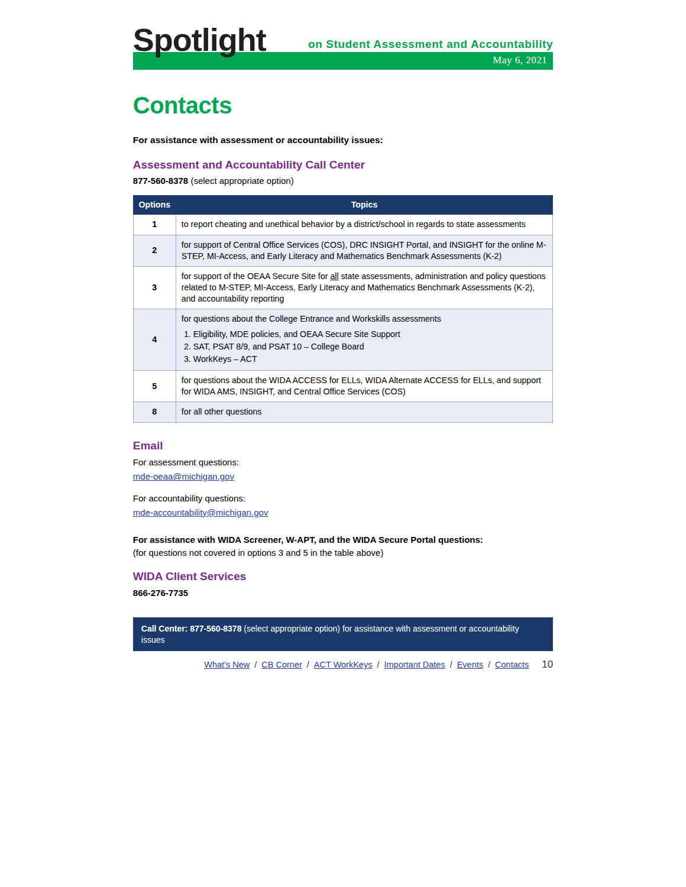Spotlight
on Student Assessment and Accountability
May 6, 2021
Contacts
For assistance with assessment or accountability issues:
Assessment and Accountability Call Center
877-560-8378 (select appropriate option)
| Options | Topics |
| --- | --- |
| 1 | to report cheating and unethical behavior by a district/school in regards to state assessments |
| 2 | for support of Central Office Services (COS), DRC INSIGHT Portal, and INSIGHT for the online M-STEP, MI-Access, and Early Literacy and Mathematics Benchmark Assessments (K-2) |
| 3 | for support of the OEAA Secure Site for all state assessments, administration and policy questions related to M-STEP, MI-Access, Early Literacy and Mathematics Benchmark Assessments (K-2), and accountability reporting |
| 4 | for questions about the College Entrance and Workskills assessments Eligibility, MDE policies, and OEAA Secure Site Support SAT, PSAT 8/9, and PSAT 10 – College Board WorkKeys – ACT |
| 5 | for questions about the WIDA ACCESS for ELLs, WIDA Alternate ACCESS for ELLs, and support for WIDA AMS, INSIGHT, and Central Office Services (COS) |
| 8 | for all other questions |
Email
For assessment questions:
mde-oeaa@michigan.gov
For accountability questions:
mde-accountability@michigan.gov
For assistance with WIDA Screener, W-APT, and the WIDA Secure Portal questions:
(for questions not covered in options 3 and 5 in the table above)
WIDA Client Services
866-276-7735
Call Center: 877-560-8378 (select appropriate option) for assistance with assessment or accountability issues
What’s New/ CB Corner/ ACT WorkKeys/ Important Dates/ Events/ Contacts 10